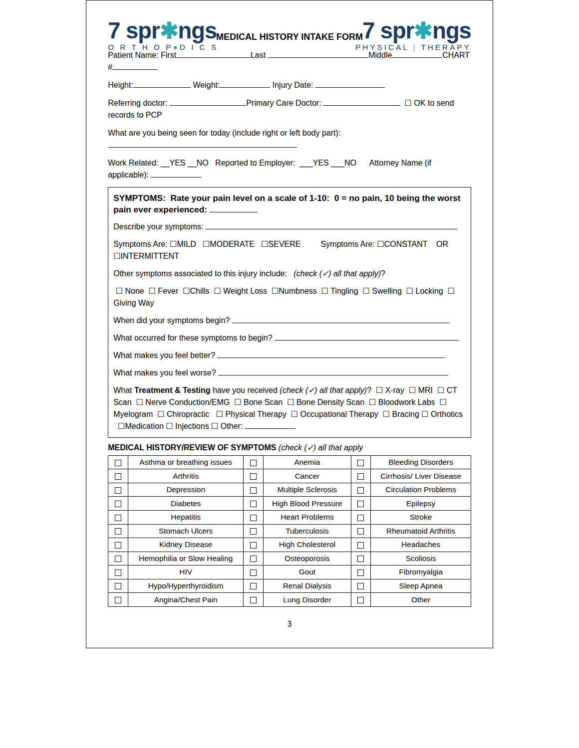7 spr✱ngs
O R T H O P●D I C S
7 spr✱ngs
PHYSICAL | THERAPY
MEDICAL HISTORY INTAKE FORM
Patient Name: First Last Middle CHART #
Height: Weight: Injury Date:
Referring doctor: Primary Care Doctor: ☐ OK to send records to PCP
What are you being seen for today (include right or left body part):
Work Related: __YES __NO Reported to Employer: ___YES ___NO Attorney Name (if applicable):
SYMPTOMS: Rate your pain level on a scale of 1-10: 0 = no pain, 10 being the worst pain ever experienced:
Describe your symptoms:
Symptoms Are: ☐MILD ☐MODERATE ☐SEVERE Symptoms Are: ☐CONSTANT OR ☐INTERMITTENT
Other symptoms associated to this injury include: (check (✓) all that apply)?
☐ None ☐ Fever ☐Chills ☐ Weight Loss ☐Numbness ☐ Tingling ☐ Swelling ☐ Locking ☐ Giving Way
When did your symptoms begin?
What occurred for these symptoms to begin?
What makes you feel better?
What makes you feel worse?
What Treatment & Testing have you received (check (✓) all that apply)? ☐ X-ray ☐ MRI ☐ CT Scan ☐ Nerve Conduction/EMG ☐ Bone Scan ☐ Bone Density Scan ☐ Bloodwork Labs ☐ Myelogram ☐ Chiropractic ☐ Physical Therapy ☐ Occupational Therapy ☐ Bracing ☐ Orthotics ☐Medication ☐ Injections ☐ Other:
MEDICAL HISTORY/REVIEW OF SYMPTOMS (check (✓) all that apply
| | Asthma or breathing issues | | Anemia | | Bleeding Disorders |
| | Arthritis | | Cancer | | Cirrhosis/ Liver Disease |
| | Depression | | Multiple Sclerosis | | Circulation Problems |
| | Diabetes | | High Blood Pressure | | Epilepsy |
| | Hepatitis | | Heart Problems | | Stroke |
| | Stomach Ulcers | | Tuberculosis | | Rheumatoid Arthritis |
| | Kidney Disease | | High Cholesterol | | Headaches |
| | Hemophilia or Slow Healing | | Osteoporosis | | Scoliosis |
| | HIV | | Gout | | Fibromyalgia |
| | Hypo/Hyperthyroidism | | Renal Dialysis | | Sleep Apnea |
| | Angina/Chest Pain | | Lung Disorder | | Other |
3